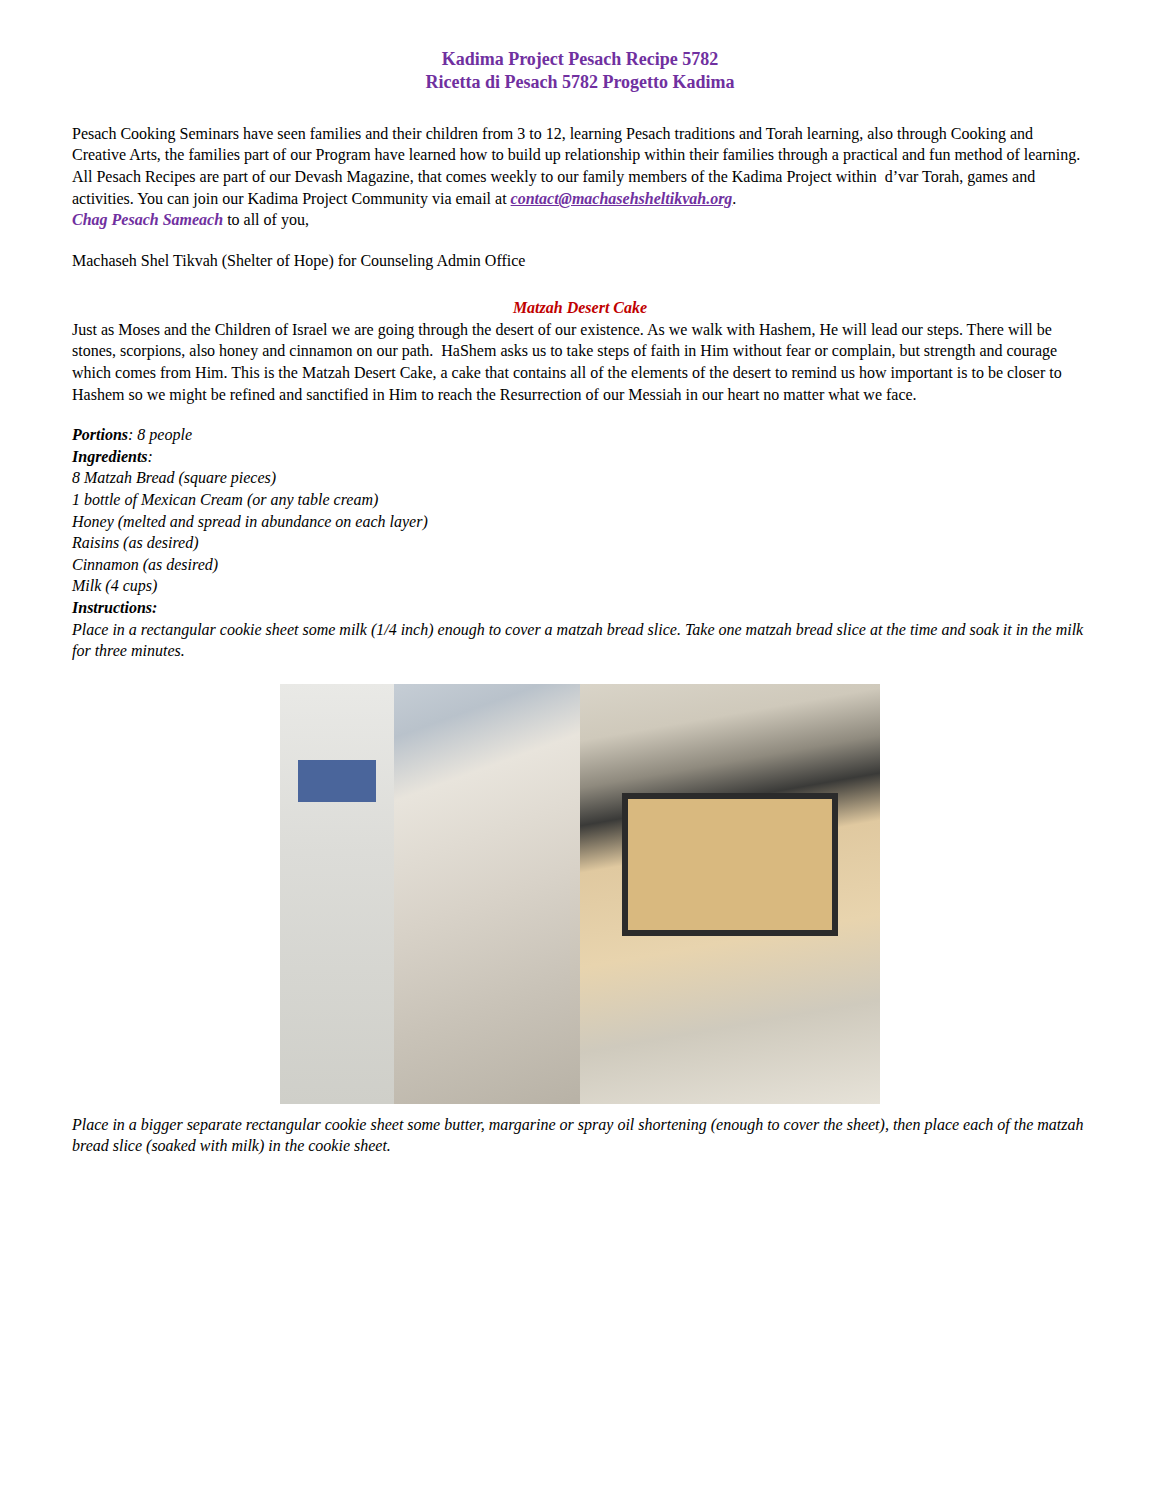Kadima Project Pesach Recipe 5782 Ricetta di Pesach 5782 Progetto Kadima
Pesach Cooking Seminars have seen families and their children from 3 to 12, learning Pesach traditions and Torah learning, also through Cooking and Creative Arts, the families part of our Program have learned how to build up relationship within their families through a practical and fun method of learning. All Pesach Recipes are part of our Devash Magazine, that comes weekly to our family members of the Kadima Project within d’var Torah, games and activities. You can join our Kadima Project Community via email at contact@machasehsheltikvah.org.
Chag Pesach Sameach to all of you,
Machaseh Shel Tikvah (Shelter of Hope) for Counseling Admin Office
Matzah Desert Cake
Just as Moses and the Children of Israel we are going through the desert of our existence. As we walk with Hashem, He will lead our steps. There will be stones, scorpions, also honey and cinnamon on our path. HaShem asks us to take steps of faith in Him without fear or complain, but strength and courage which comes from Him. This is the Matzah Desert Cake, a cake that contains all of the elements of the desert to remind us how important is to be closer to Hashem so we might be refined and sanctified in Him to reach the Resurrection of our Messiah in our heart no matter what we face.
Portions: 8 people
Ingredients:
8 Matzah Bread (square pieces)
1 bottle of Mexican Cream (or any table cream)
Honey (melted and spread in abundance on each layer)
Raisins (as desired)
Cinnamon (as desired)
Milk (4 cups)
Instructions:
Place in a rectangular cookie sheet some milk (1/4 inch) enough to cover a matzah bread slice. Take one matzah bread slice at the time and soak it in the milk for three minutes.
Place in a bigger separate rectangular cookie sheet some butter, margarine or spray oil shortening (enough to cover the sheet), then place each of the matzah bread slice (soaked with milk) in the cookie sheet.